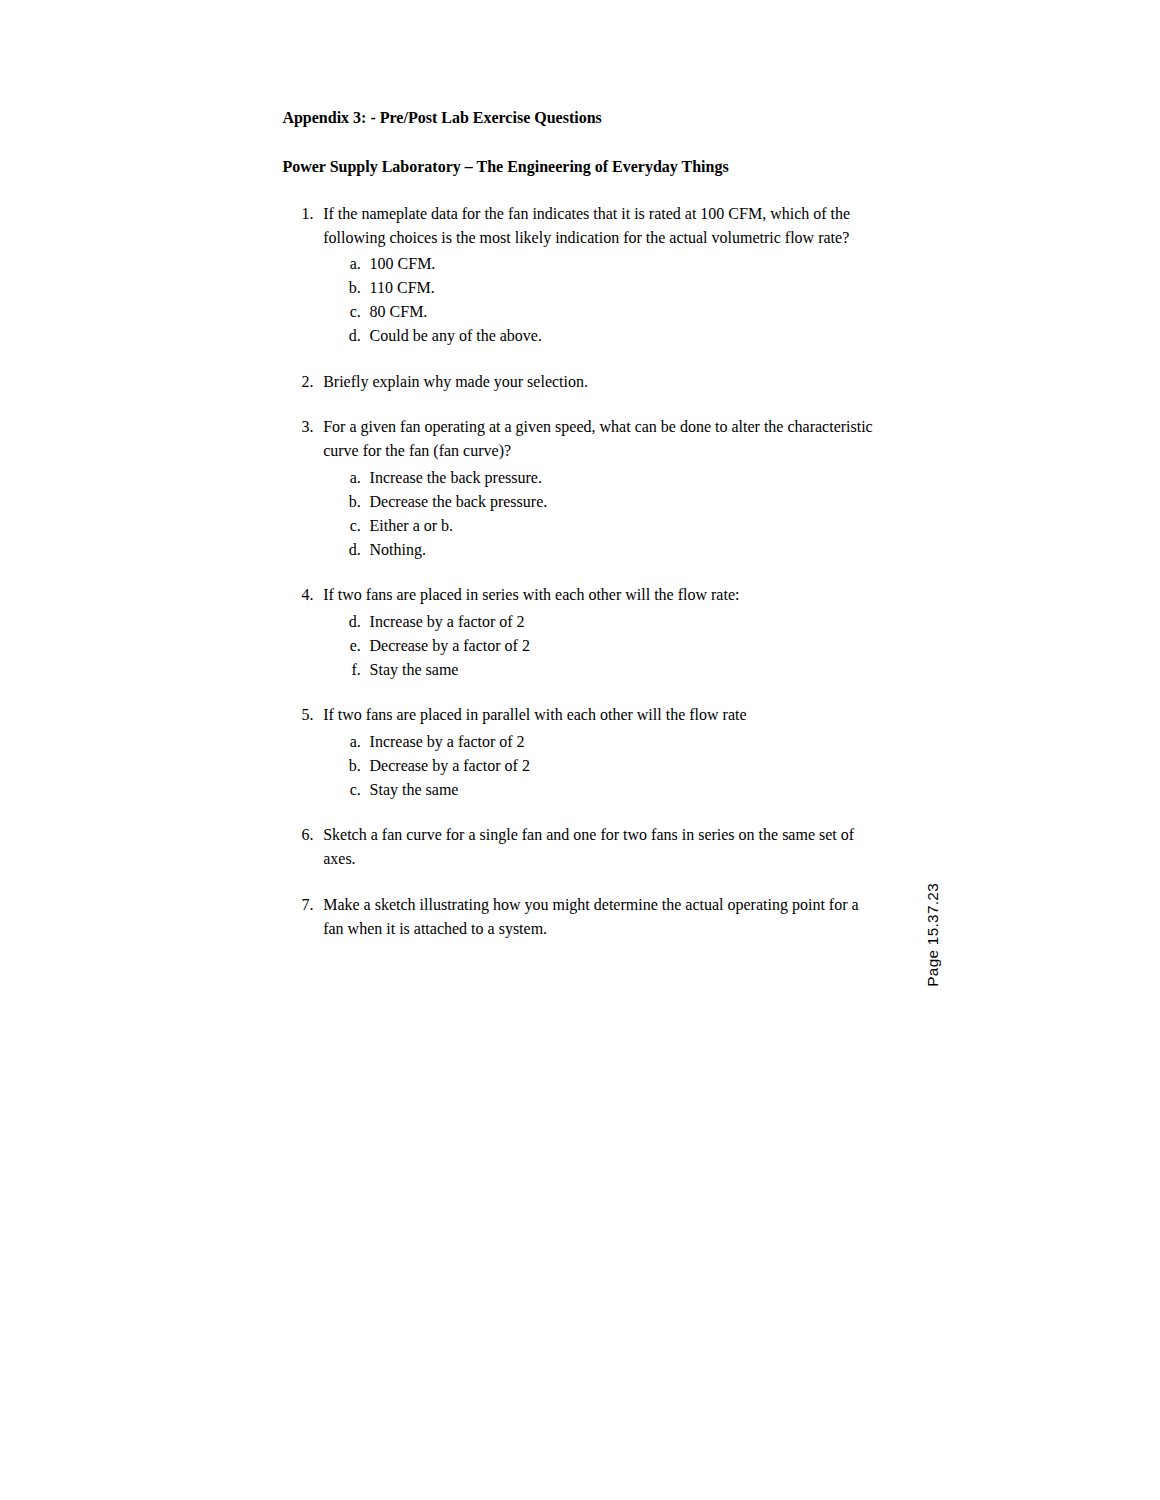Appendix 3: - Pre/Post Lab Exercise Questions
Power Supply Laboratory – The Engineering of Everyday Things
If the nameplate data for the fan indicates that it is rated at 100 CFM, which of the following choices is the most likely indication for the actual volumetric flow rate?
100 CFM.
110 CFM.
80 CFM.
Could be any of the above.
Briefly explain why made your selection.
For a given fan operating at a given speed, what can be done to alter the characteristic curve for the fan (fan curve)?
Increase the back pressure.
Decrease the back pressure.
Either a or b.
Nothing.
If two fans are placed in series with each other will the flow rate:
Increase by a factor of 2
Decrease by a factor of 2
Stay the same
If two fans are placed in parallel with each other will the flow rate
Increase by a factor of 2
Decrease by a factor of 2
Stay the same
Sketch a fan curve for a single fan and one for two fans in series on the same set of axes.
Make a sketch illustrating how you might determine the actual operating point for a fan when it is attached to a system.
Page 15.37.23